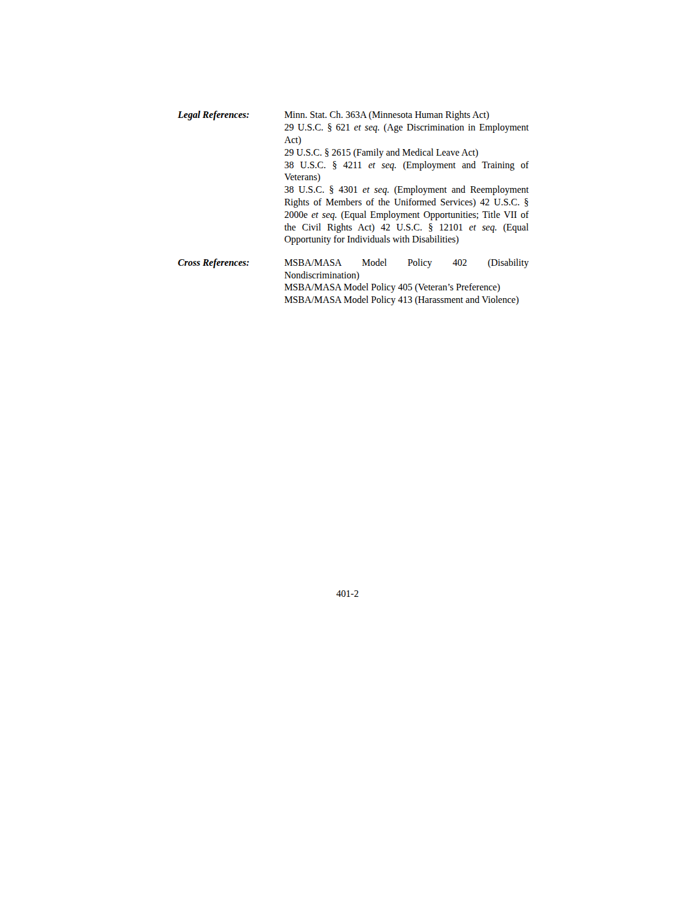| Legal References: | Minn. Stat. Ch. 363A (Minnesota Human Rights Act) 29 U.S.C. § 621 et seq. (Age Discrimination in Employment Act) 29 U.S.C. § 2615 (Family and Medical Leave Act) 38 U.S.C. § 4211 et seq. (Employment and Training of Veterans) 38 U.S.C. § 4301 et seq. (Employment and Reemployment Rights of Members of the Uniformed Services) 42 U.S.C. § 2000e et seq. (Equal Employment Opportunities; Title VII of the Civil Rights Act) 42 U.S.C. § 12101 et seq. (Equal Opportunity for Individuals with Disabilities) |
| Cross References: | MSBA/MASA Model Policy 402 (Disability Nondiscrimination) MSBA/MASA Model Policy 405 (Veteran’s Preference) MSBA/MASA Model Policy 413 (Harassment and Violence) |
401-2